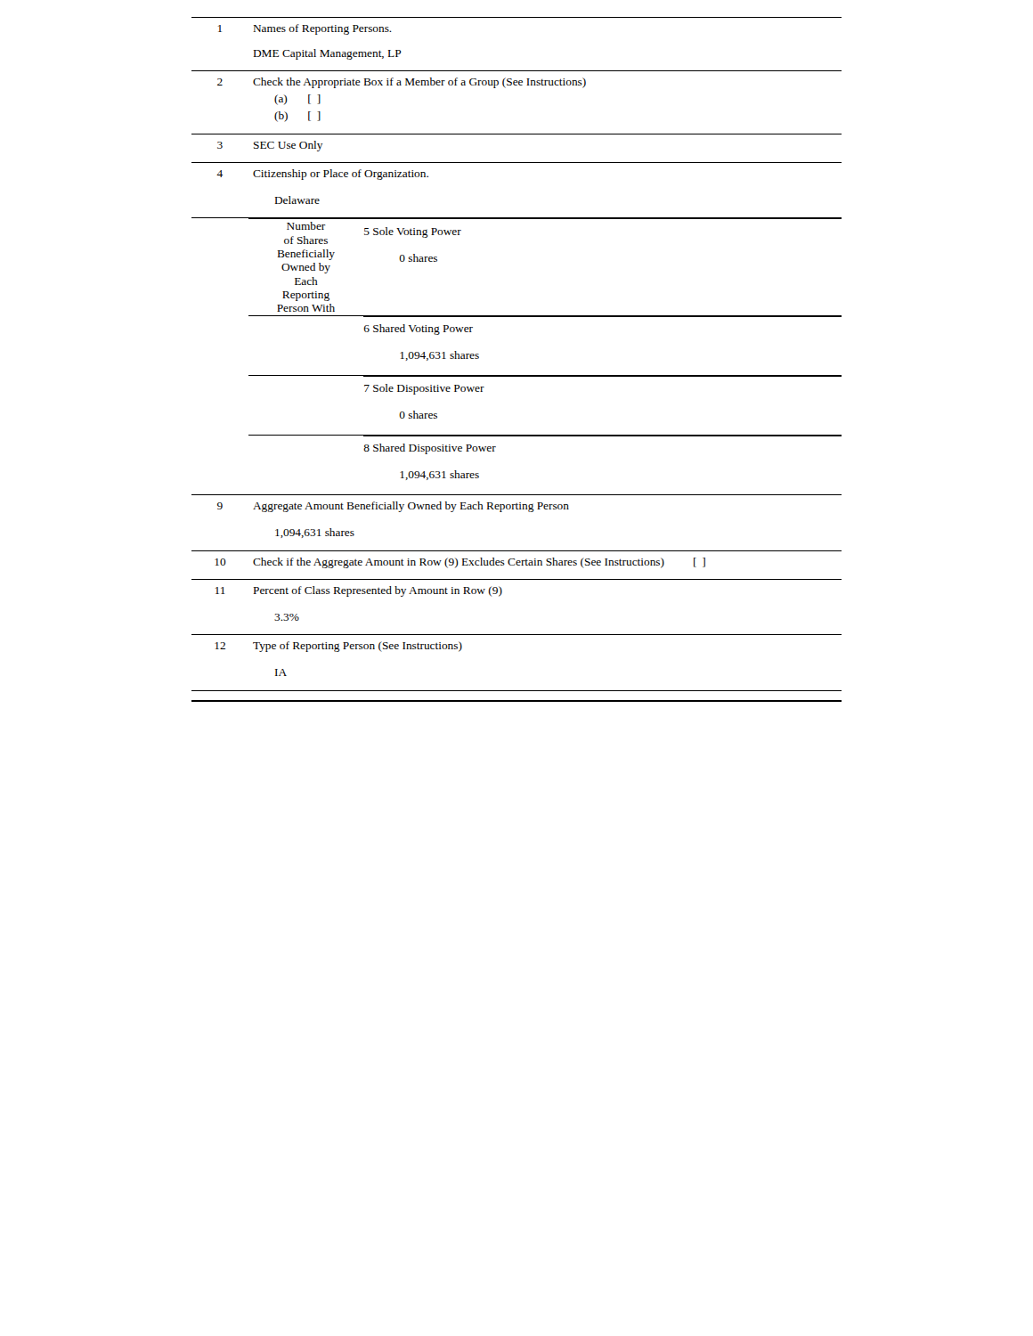| 1 | Names of Reporting Persons. DME Capital Management, LP |
| 2 | Check the Appropriate Box if a Member of a Group (See Instructions) (a) [ ] (b) [ ] |
| 3 | SEC Use Only |
| 4 | Citizenship or Place of Organization. Delaware |
| | / Number of Shares Beneficially Owned by Each Reporting Person With / 5 Sole Voting Power 0 shares / / / 6 Shared Voting Power 1,094,631 shares / / / 7 Sole Dispositive Power 0 shares / / / 8 Shared Dispositive Power 1,094,631 shares / |
| 9 | Aggregate Amount Beneficially Owned by Each Reporting Person 1,094,631 shares |
| 10 | Check if the Aggregate Amount in Row (9) Excludes Certain Shares (See Instructions) [ ] |
| 11 | Percent of Class Represented by Amount in Row (9) 3.3% |
| 12 | Type of Reporting Person (See Instructions) IA |